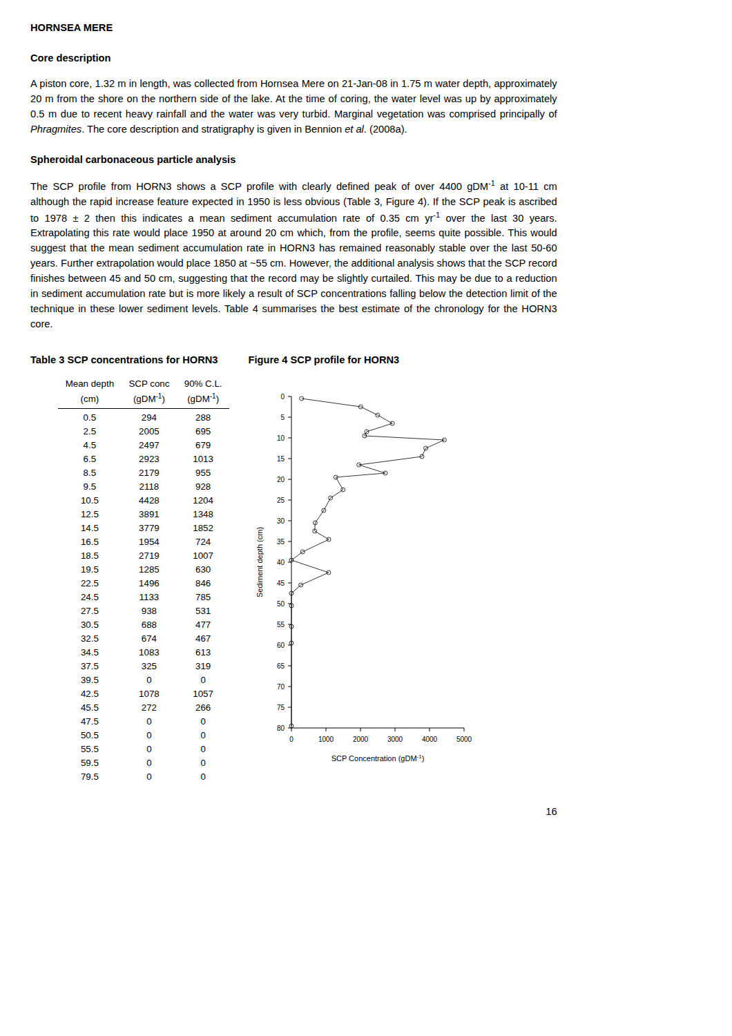HORNSEA MERE
Core description
A piston core, 1.32 m in length, was collected from Hornsea Mere on 21-Jan-08 in 1.75 m water depth, approximately 20 m from the shore on the northern side of the lake. At the time of coring, the water level was up by approximately 0.5 m due to recent heavy rainfall and the water was very turbid. Marginal vegetation was comprised principally of Phragmites. The core description and stratigraphy is given in Bennion et al. (2008a).
Spheroidal carbonaceous particle analysis
The SCP profile from HORN3 shows a SCP profile with clearly defined peak of over 4400 gDM-1 at 10-11 cm although the rapid increase feature expected in 1950 is less obvious (Table 3, Figure 4). If the SCP peak is ascribed to 1978 ± 2 then this indicates a mean sediment accumulation rate of 0.35 cm yr-1 over the last 30 years. Extrapolating this rate would place 1950 at around 20 cm which, from the profile, seems quite possible. This would suggest that the mean sediment accumulation rate in HORN3 has remained reasonably stable over the last 50-60 years. Further extrapolation would place 1850 at ~55 cm. However, the additional analysis shows that the SCP record finishes between 45 and 50 cm, suggesting that the record may be slightly curtailed. This may be due to a reduction in sediment accumulation rate but is more likely a result of SCP concentrations falling below the detection limit of the technique in these lower sediment levels. Table 4 summarises the best estimate of the chronology for the HORN3 core.
Table 3 SCP concentrations for HORN3
Figure 4 SCP profile for HORN3
| Mean depth | SCP conc | 90% C.L. |
| --- | --- | --- |
| (cm) | (gDM -1 ) | (gDM -1 ) |
| 0.5 | 294 | 288 |
| 2.5 | 2005 | 695 |
| 4.5 | 2497 | 679 |
| 6.5 | 2923 | 1013 |
| 8.5 | 2179 | 955 |
| 9.5 | 2118 | 928 |
| 10.5 | 4428 | 1204 |
| 12.5 | 3891 | 1348 |
| 14.5 | 3779 | 1852 |
| 16.5 | 1954 | 724 |
| 18.5 | 2719 | 1007 |
| 19.5 | 1285 | 630 |
| 22.5 | 1496 | 846 |
| 24.5 | 1133 | 785 |
| 27.5 | 938 | 531 |
| 30.5 | 688 | 477 |
| 32.5 | 674 | 467 |
| 34.5 | 1083 | 613 |
| 37.5 | 325 | 319 |
| 39.5 | 0 | 0 |
| 42.5 | 1078 | 1057 |
| 45.5 | 272 | 266 |
| 47.5 | 0 | 0 |
| 50.5 | 0 | 0 |
| 55.5 | 0 | 0 |
| 59.5 | 0 | 0 |
| 79.5 | 0 | 0 |
0 5 10 15 20 25 30 35 40 45 50 55 60 65 70 75 80 0 1000 2000 3000 4000 5000 SCP Concentration (gDM-1) Sediment depth (cm)
16